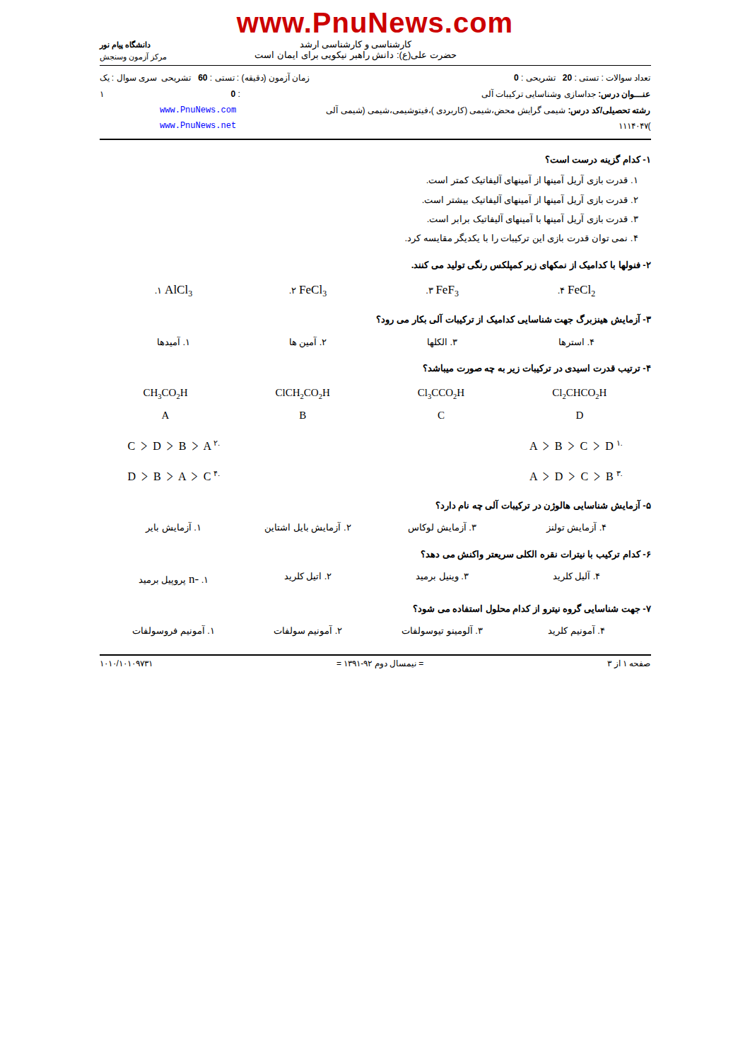www.PnuNews.com
کارشناسی و کارشناسی ارشد
حضرت علی(ع): دانش راهبر نیکویی برای ایمان است
دانشگاه پیام نور
مرکز آزمون وسنجش
تعداد سوالات : تستی : 20 تشریحی : 0
عنـــوان درس: جداسازی وشناسایی ترکیبات آلی
رشته تحصیلی/کد درس: شیمی گرایش محض،شیمی (کاربردی )،فیتوشیمی،شیمی (شیمی آلی )۱۱۱۴۰۴۷
زمان آزمون (دقیقه) : تستی : 60 تشریحی : 0
www.PnuNews.com
www.PnuNews.net
سری سوال : یک ۱
۱- کدام گزینه درست است؟
۱. قدرت بازی آریل آمینها از آمینهای آلیفاتیک کمتر است.
۲. قدرت بازی آریل آمینها از آمینهای آلیفاتیک بیشتر است.
۳. قدرت بازی آریل آمینها با آمینهای آلیفاتیک برابر است.
۴. نمی توان قدرت بازی این ترکیبات را با یکدیگر مقایسه کرد.
۲- فنولها با کدامیک از نمکهای زیر کمپلکس رنگی تولید می کنند.
FeCl2 ۴. FeF3 ۳. FeCl3 ۲. AlCl3 ۱.
۳- آزمایش هینزبرگ جهت شناسایی کدامیک از ترکیبات آلی بکار می رود؟
۴. استرها ۳. الکلها ۲. آمین ها ۱. آمیدها
۴- ترتیب قدرت اسیدی در ترکیبات زیر به چه صورت میباشد؟
CH3CO2H
A
ClCH2CO2H
B
Cl3CCO2H
C
Cl2CHCO2H
D
C > D > B > A ۲. A > B > C > D ۱.
D > B > A > C ۴. A > D > C > B ۳.
۵- آزمایش شناسایی هالوژن در ترکیبات آلی چه نام دارد؟
۴. آزمایش تولنز ۳. آزمایش لوکاس ۲. آزمایش بایل اشتاین ۱. آزمایش بایر
۶- کدام ترکیب با نیترات نقره الکلی سریعتر واکنش می دهد؟
۴. آلیل کلرید ۳. وینیل برمید ۲. اتیل کلرید ۱. n- پروپیل برمید
۷- جهت شناسایی گروه نیترو از کدام محلول استفاده می شود؟
۴. آمونیم کلرید ۳. آلومینو تیوسولفات ۲. آمونیم سولفات ۱. آمونیم فروسولفات
صفحه ۱ از ۳
= نیمسال دوم ۹۲-۱۳۹۱ =
۱۰۱۰/۱۰۱۰۹۷۳۱